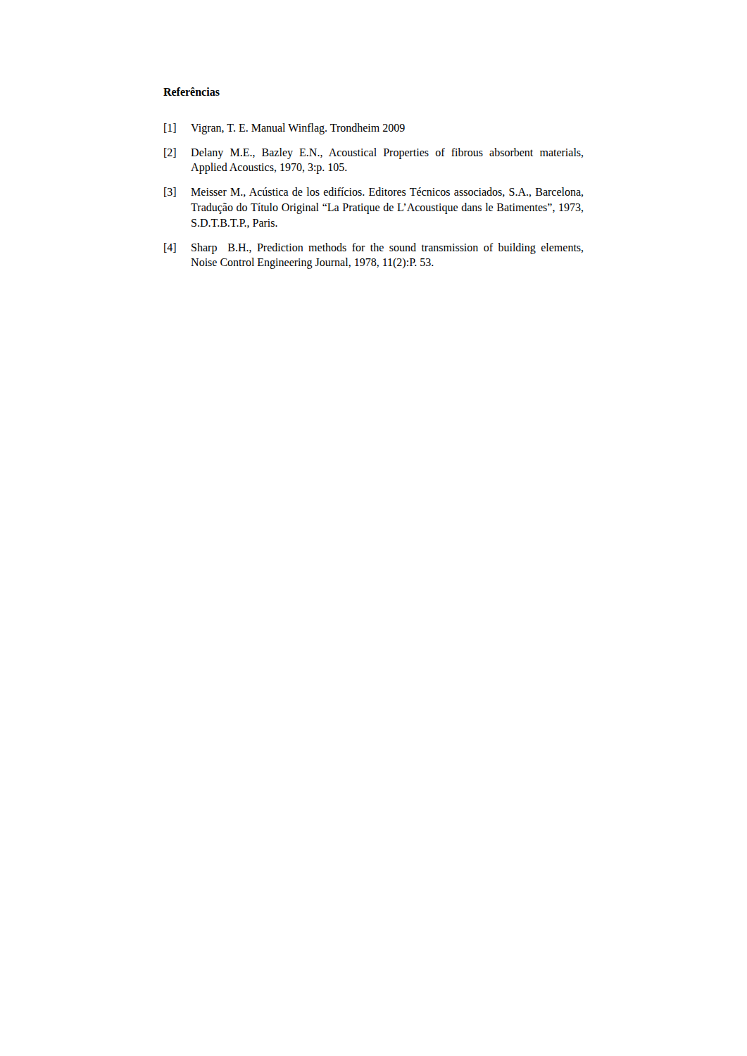Referências
[1] Vigran, T. E. Manual Winflag. Trondheim 2009
[2] Delany M.E., Bazley E.N., Acoustical Properties of fibrous absorbent materials, Applied Acoustics, 1970, 3:p. 105.
[3] Meisser M., Acústica de los edifícios. Editores Técnicos associados, S.A., Barcelona, Tradução do Título Original “La Pratique de L’Acoustique dans le Batimentes”, 1973, S.D.T.B.T.P., Paris.
[4] Sharp B.H., Prediction methods for the sound transmission of building elements, Noise Control Engineering Journal, 1978, 11(2):P. 53.